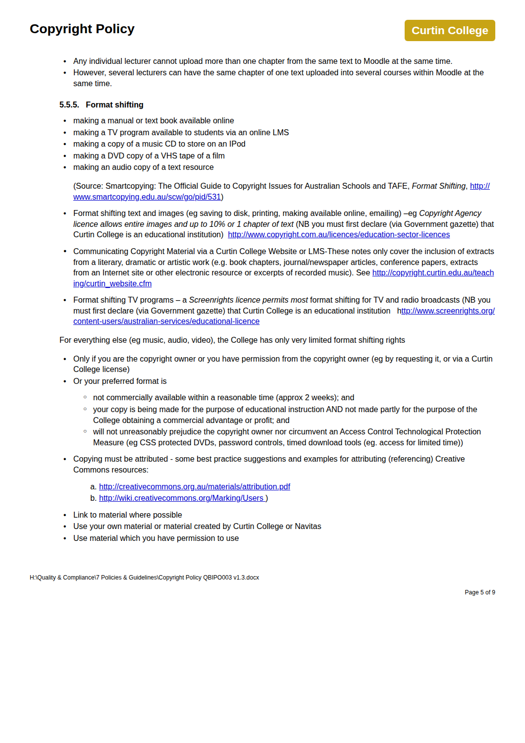Copyright Policy
Curtin College
Any individual lecturer cannot upload more than one chapter from the same text to Moodle at the same time.
However, several lecturers can have the same chapter of one text uploaded into several courses within Moodle at the same time.
5.5.5. Format shifting
making a manual or text book available online
making a TV program available to students via an online LMS
making a copy of a music CD to store on an IPod
making a DVD copy of a VHS tape of a film
making an audio copy of a text resource
(Source: Smartcopying: The Official Guide to Copyright Issues for Australian Schools and TAFE, Format Shifting, http://www.smartcopying.edu.au/scw/go/pid/531)
Format shifting text and images (eg saving to disk, printing, making available online, emailing) –eg Copyright Agency licence allows entire images and up to 10% or 1 chapter of text (NB you must first declare (via Government gazette) that Curtin College is an educational institution) http://www.copyright.com.au/licences/education-sector-licences
Communicating Copyright Material via a Curtin College Website or LMS-These notes only cover the inclusion of extracts from a literary, dramatic or artistic work (e.g. book chapters, journal/newspaper articles, conference papers, extracts from an Internet site or other electronic resource or excerpts of recorded music). See http://copyright.curtin.edu.au/teaching/curtin_website.cfm
Format shifting TV programs – a Screenrights licence permits most format shifting for TV and radio broadcasts (NB you must first declare (via Government gazette) that Curtin College is an educational institution http://www.screenrights.org/content-users/australian-services/educational-licence
For everything else (eg music, audio, video), the College has only very limited format shifting rights
Only if you are the copyright owner or you have permission from the copyright owner (eg by requesting it, or via a Curtin College license)
Or your preferred format is
not commercially available within a reasonable time (approx 2 weeks); and
your copy is being made for the purpose of educational instruction AND not made partly for the purpose of the College obtaining a commercial advantage or profit; and
will not unreasonably prejudice the copyright owner nor circumvent an Access Control Technological Protection Measure (eg CSS protected DVDs, password controls, timed download tools (eg. access for limited time))
Copying must be attributed - some best practice suggestions and examples for attributing (referencing) Creative Commons resources:
http://creativecommons.org.au/materials/attribution.pdf
http://wiki.creativecommons.org/Marking/Users )
Link to material where possible
Use your own material or material created by Curtin College or Navitas
Use material which you have permission to use
H:\Quality & Compliance\7 Policies & Guidelines\Copyright Policy QBIPO003 v1.3.docx
Page 5 of 9